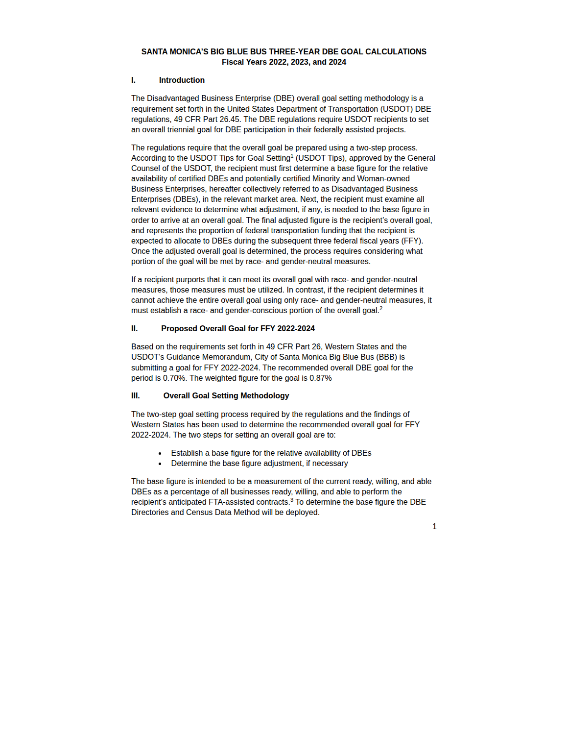SANTA MONICA’S BIG BLUE BUS THREE-YEAR DBE GOAL CALCULATIONSFiscal Years 2022, 2023, and 2024
I. Introduction
The Disadvantaged Business Enterprise (DBE) overall goal setting methodology is a requirement set forth in the United States Department of Transportation (USDOT) DBE regulations, 49 CFR Part 26.45. The DBE regulations require USDOT recipients to set an overall triennial goal for DBE participation in their federally assisted projects.
The regulations require that the overall goal be prepared using a two-step process. According to the USDOT Tips for Goal Setting1 (USDOT Tips), approved by the General Counsel of the USDOT, the recipient must first determine a base figure for the relative availability of certified DBEs and potentially certified Minority and Woman-owned Business Enterprises, hereafter collectively referred to as Disadvantaged Business Enterprises (DBEs), in the relevant market area. Next, the recipient must examine all relevant evidence to determine what adjustment, if any, is needed to the base figure in order to arrive at an overall goal. The final adjusted figure is the recipient’s overall goal, and represents the proportion of federal transportation funding that the recipient is expected to allocate to DBEs during the subsequent three federal fiscal years (FFY). Once the adjusted overall goal is determined, the process requires considering what portion of the goal will be met by race- and gender-neutral measures.
If a recipient purports that it can meet its overall goal with race- and gender-neutral measures, those measures must be utilized. In contrast, if the recipient determines it cannot achieve the entire overall goal using only race- and gender-neutral measures, it must establish a race- and gender-conscious portion of the overall goal.2
II. Proposed Overall Goal for FFY 2022-2024
Based on the requirements set forth in 49 CFR Part 26, Western States and the USDOT’s Guidance Memorandum, City of Santa Monica Big Blue Bus (BBB) is submitting a goal for FFY 2022-2024. The recommended overall DBE goal for the period is 0.70%. The weighted figure for the goal is 0.87%
III. Overall Goal Setting Methodology
The two-step goal setting process required by the regulations and the findings of Western States has been used to determine the recommended overall goal for FFY 2022-2024. The two steps for setting an overall goal are to:
Establish a base figure for the relative availability of DBEs
Determine the base figure adjustment, if necessary
The base figure is intended to be a measurement of the current ready, willing, and able DBEs as a percentage of all businesses ready, willing, and able to perform the recipient’s anticipated FTA-assisted contracts.3 To determine the base figure the DBE Directories and Census Data Method will be deployed.
1